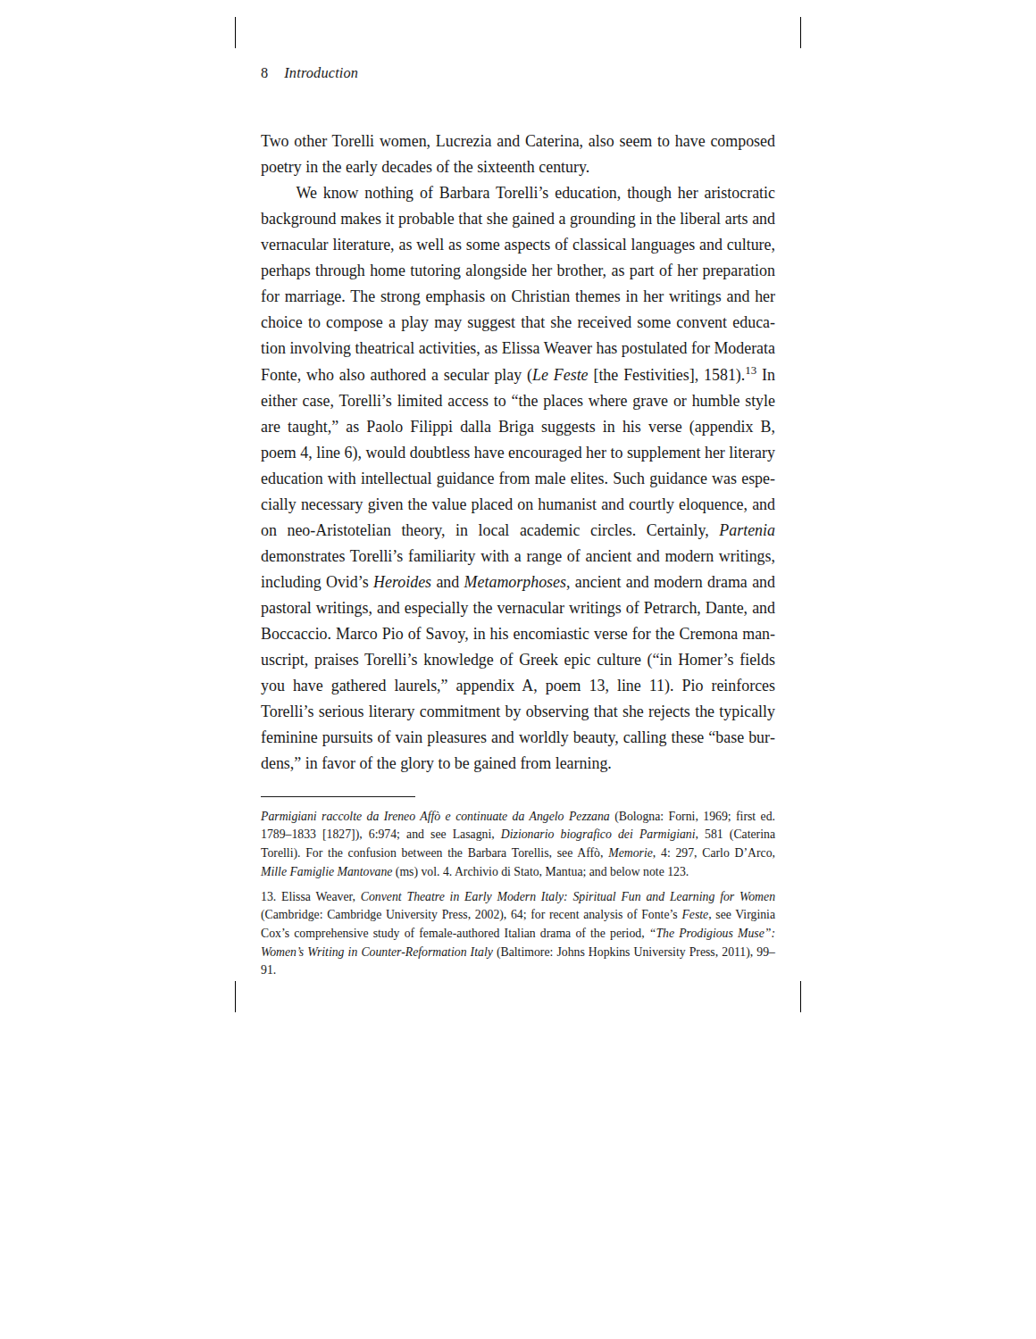8 Introduction
Two other Torelli women, Lucrezia and Caterina, also seem to have composed poetry in the early decades of the sixteenth century.
We know nothing of Barbara Torelli’s education, though her aristocratic background makes it probable that she gained a grounding in the liberal arts and vernacular literature, as well as some aspects of classical languages and culture, perhaps through home tutoring alongside her brother, as part of her preparation for marriage. The strong emphasis on Christian themes in her writings and her choice to compose a play may suggest that she received some convent education involving theatrical activities, as Elissa Weaver has postulated for Moderata Fonte, who also authored a secular play (Le Feste [the Festivities], 1581).13 In either case, Torelli’s limited access to “the places where grave or humble style are taught,” as Paolo Filippi dalla Briga suggests in his verse (appendix B, poem 4, line 6), would doubtless have encouraged her to supplement her literary education with intellectual guidance from male elites. Such guidance was especially necessary given the value placed on humanist and courtly eloquence, and on neo-Aristotelian theory, in local academic circles. Certainly, Partenia demonstrates Torelli’s familiarity with a range of ancient and modern writings, including Ovid’s Heroides and Metamorphoses, ancient and modern drama and pastoral writings, and especially the vernacular writings of Petrarch, Dante, and Boccaccio. Marco Pio of Savoy, in his encomiastic verse for the Cremona manuscript, praises Torelli’s knowledge of Greek epic culture (“in Homer’s fields you have gathered laurels,” appendix A, poem 13, line 11). Pio reinforces Torelli’s serious literary commitment by observing that she rejects the typically feminine pursuits of vain pleasures and worldly beauty, calling these “base burdens,” in favor of the glory to be gained from learning.
Parmigiani raccolte da Ireneo Affò e continuate da Angelo Pezzana (Bologna: Forni, 1969; first ed. 1789–1833 [1827]), 6:974; and see Lasagni, Dizionario biografico dei Parmigiani, 581 (Caterina Torelli). For the confusion between the Barbara Torellis, see Affò, Memorie, 4: 297, Carlo D’Arco, Mille Famiglie Mantovane (ms) vol. 4. Archivio di Stato, Mantua; and below note 123.
13. Elissa Weaver, Convent Theatre in Early Modern Italy: Spiritual Fun and Learning for Women (Cambridge: Cambridge University Press, 2002), 64; for recent analysis of Fonte’s Feste, see Virginia Cox’s comprehensive study of female-authored Italian drama of the period, “The Prodigious Muse”: Women’s Writing in Counter-Reformation Italy (Baltimore: Johns Hopkins University Press, 2011), 99–91.